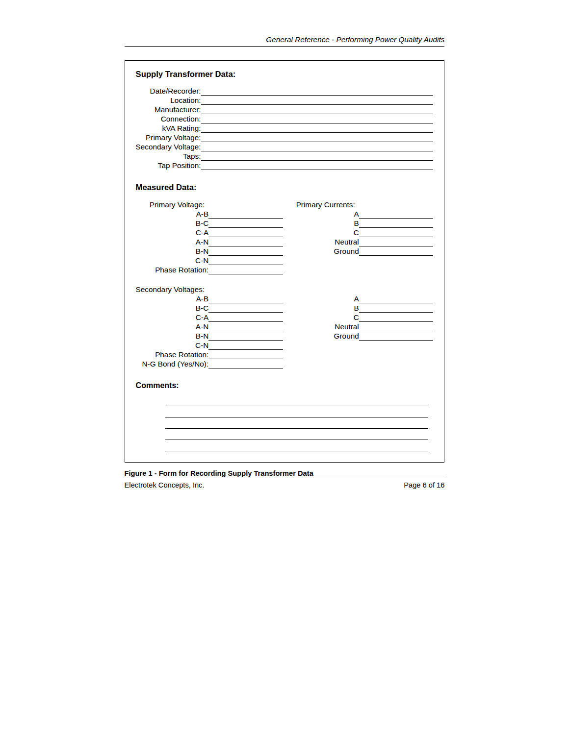General Reference - Performing Power Quality Audits
Supply Transformer Data:
| Date/Recorder: | |
| Location: | |
| Manufacturer: | |
| Connection: | |
| kVA Rating: | |
| Primary Voltage: | |
| Secondary Voltage: | |
| Taps: | |
| Tap Position: | |
Measured Data:
| Primary Voltage: | | | Primary Currents: | |
| A-B | | | A | |
| B-C | | | B | |
| C-A | | | C | |
| A-N | | | Neutral | |
| B-N | | | Ground | |
| C-N | | | | |
| Phase Rotation: | | | | |
| Secondary Voltages: | | | | |
| A-B | | | A | |
| B-C | | | B | |
| C-A | | | C | |
| A-N | | | Neutral | |
| B-N | | | Ground | |
| C-N | | | | |
| Phase Rotation: | | | | |
| N-G Bond (Yes/No): | | | | |
Comments:
Figure 1 - Form for Recording Supply Transformer Data
Electrotek Concepts, Inc.
Page 6 of 16